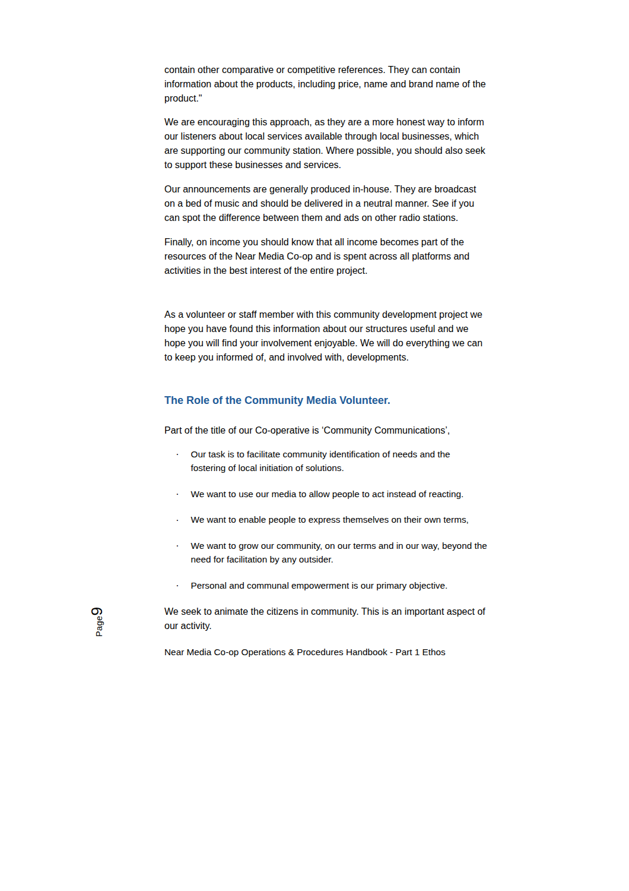contain other comparative or competitive references. They can contain information about the products, including price, name and brand name of the product."
We are encouraging this approach, as they are a more honest way to inform our listeners about local services available through local businesses, which are supporting our community station. Where possible, you should also seek to support these businesses and services.
Our announcements are generally produced in-house. They are broadcast on a bed of music and should be delivered in a neutral manner. See if you can spot the difference between them and ads on other radio stations.
Finally, on income you should know that all income becomes part of the resources of the Near Media Co-op and is spent across all platforms and activities in the best interest of the entire project.
As a volunteer or staff member with this community development project we hope you have found this information about our structures useful and we hope you will find your involvement enjoyable. We will do everything we can to keep you informed of, and involved with, developments.
The Role of the Community Media Volunteer.
Part of the title of our Co-operative is ‘Community Communications’,
Our task is to facilitate community identification of needs and the fostering of local initiation of solutions.
We want to use our media to allow people to act instead of reacting.
We want to enable people to express themselves on their own terms,
We want to grow our community, on our terms and in our way, beyond the need for facilitation by any outsider.
Personal and communal empowerment is our primary objective.
We seek to animate the citizens in community. This is an important aspect of our activity.
Page9
Near Media Co-op Operations & Procedures Handbook - Part 1 Ethos